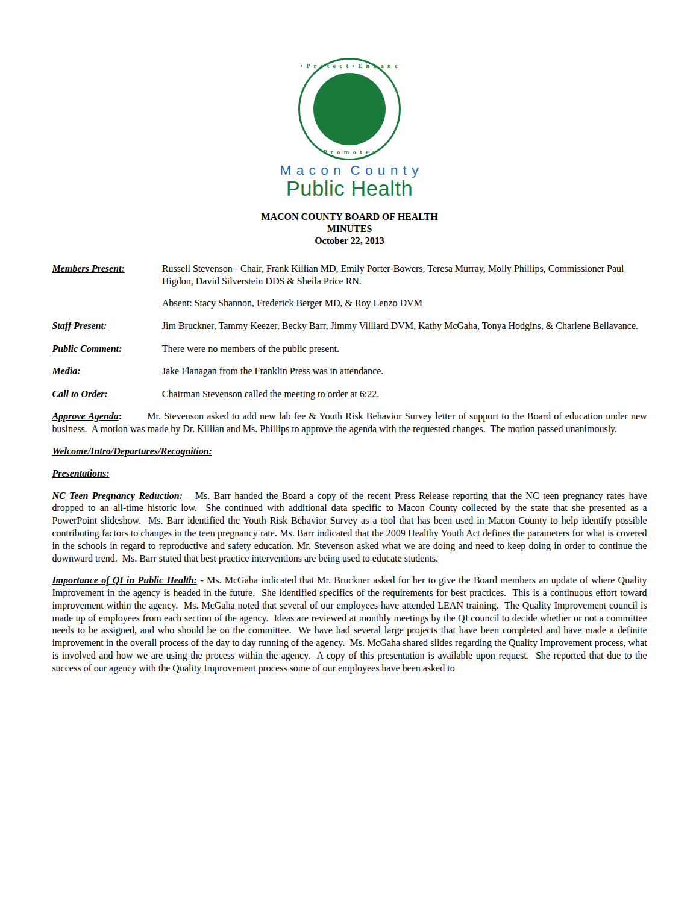• P r o t e c t • E n h a n c e
P r o m o t e •
M a c o n C o u n t y
Public Health
MACON COUNTY BOARD OF HEALTH
MINUTES
October 22, 2013
| Members Present: | Russell Stevenson - Chair, Frank Killian MD, Emily Porter-Bowers, Teresa Murray, Molly Phillips, Commissioner Paul Higdon, David Silverstein DDS & Sheila Price RN. Absent: Stacy Shannon, Frederick Berger MD, & Roy Lenzo DVM |
| Staff Present: | Jim Bruckner, Tammy Keezer, Becky Barr, Jimmy Villiard DVM, Kathy McGaha, Tonya Hodgins, & Charlene Bellavance. |
| Public Comment: | There were no members of the public present. |
| Media: | Jake Flanagan from the Franklin Press was in attendance. |
| Call to Order: | Chairman Stevenson called the meeting to order at 6:22. |
Approve Agenda: Mr. Stevenson asked to add new lab fee & Youth Risk Behavior Survey letter of support to the Board of education under new business. A motion was made by Dr. Killian and Ms. Phillips to approve the agenda with the requested changes. The motion passed unanimously.
Welcome/Intro/Departures/Recognition:
Presentations:
NC Teen Pregnancy Reduction: – Ms. Barr handed the Board a copy of the recent Press Release reporting that the NC teen pregnancy rates have dropped to an all-time historic low. She continued with additional data specific to Macon County collected by the state that she presented as a PowerPoint slideshow. Ms. Barr identified the Youth Risk Behavior Survey as a tool that has been used in Macon County to help identify possible contributing factors to changes in the teen pregnancy rate. Ms. Barr indicated that the 2009 Healthy Youth Act defines the parameters for what is covered in the schools in regard to reproductive and safety education. Mr. Stevenson asked what we are doing and need to keep doing in order to continue the downward trend. Ms. Barr stated that best practice interventions are being used to educate students.
Importance of QI in Public Health: - Ms. McGaha indicated that Mr. Bruckner asked for her to give the Board members an update of where Quality Improvement in the agency is headed in the future. She identified specifics of the requirements for best practices. This is a continuous effort toward improvement within the agency. Ms. McGaha noted that several of our employees have attended LEAN training. The Quality Improvement council is made up of employees from each section of the agency. Ideas are reviewed at monthly meetings by the QI council to decide whether or not a committee needs to be assigned, and who should be on the committee. We have had several large projects that have been completed and have made a definite improvement in the overall process of the day to day running of the agency. Ms. McGaha shared slides regarding the Quality Improvement process, what is involved and how we are using the process within the agency. A copy of this presentation is available upon request. She reported that due to the success of our agency with the Quality Improvement process some of our employees have been asked to